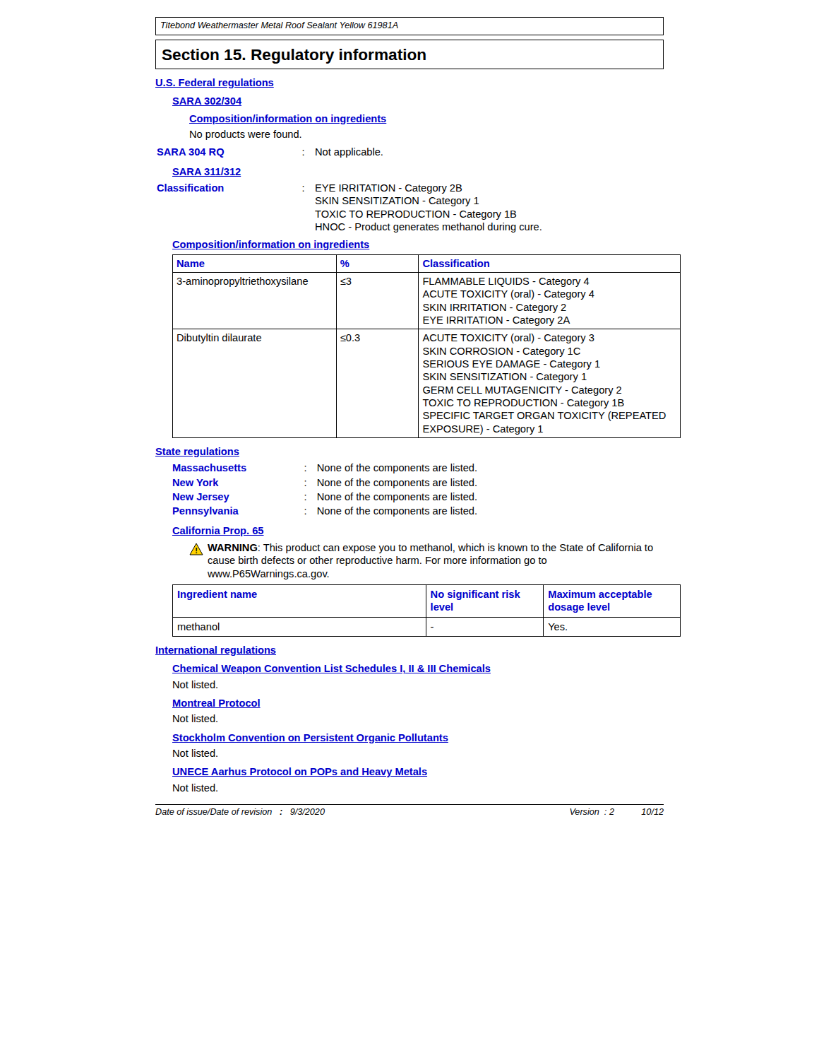Titebond Weathermaster Metal Roof Sealant Yellow 61981A
Section 15. Regulatory information
U.S. Federal regulations
SARA 302/304
Composition/information on ingredients
No products were found.
| SARA 304 RQ | : | Not applicable. |
SARA 311/312
| Classification | : | EYE IRRITATION - Category 2B SKIN SENSITIZATION - Category 1 TOXIC TO REPRODUCTION - Category 1B HNOC - Product generates methanol during cure. |
Composition/information on ingredients
| Name | % | Classification |
| --- | --- | --- |
| 3-aminopropyltriethoxysilane | ≤3 | FLAMMABLE LIQUIDS - Category 4 ACUTE TOXICITY (oral) - Category 4 SKIN IRRITATION - Category 2 EYE IRRITATION - Category 2A |
| Dibutyltin dilaurate | ≤0.3 | ACUTE TOXICITY (oral) - Category 3 SKIN CORROSION - Category 1C SERIOUS EYE DAMAGE - Category 1 SKIN SENSITIZATION - Category 1 GERM CELL MUTAGENICITY - Category 2 TOXIC TO REPRODUCTION - Category 1B SPECIFIC TARGET ORGAN TOXICITY (REPEATED EXPOSURE) - Category 1 |
State regulations
| Massachusetts | : | None of the components are listed. |
| New York | : | None of the components are listed. |
| New Jersey | : | None of the components are listed. |
| Pennsylvania | : | None of the components are listed. |
California Prop. 65
!
WARNING: This product can expose you to methanol, which is known to the State of California to cause birth defects or other reproductive harm. For more information go to www.P65Warnings.ca.gov.
| Ingredient name | No significant risk level | Maximum acceptable dosage level |
| --- | --- | --- |
| methanol | - | Yes. |
International regulations
Chemical Weapon Convention List Schedules I, II & III Chemicals
Not listed.
Montreal Protocol
Not listed.
Stockholm Convention on Persistent Organic Pollutants
Not listed.
UNECE Aarhus Protocol on POPs and Heavy Metals
Not listed.
Date of issue/Date of revision : 9/3/2020
Version : 2
10/12